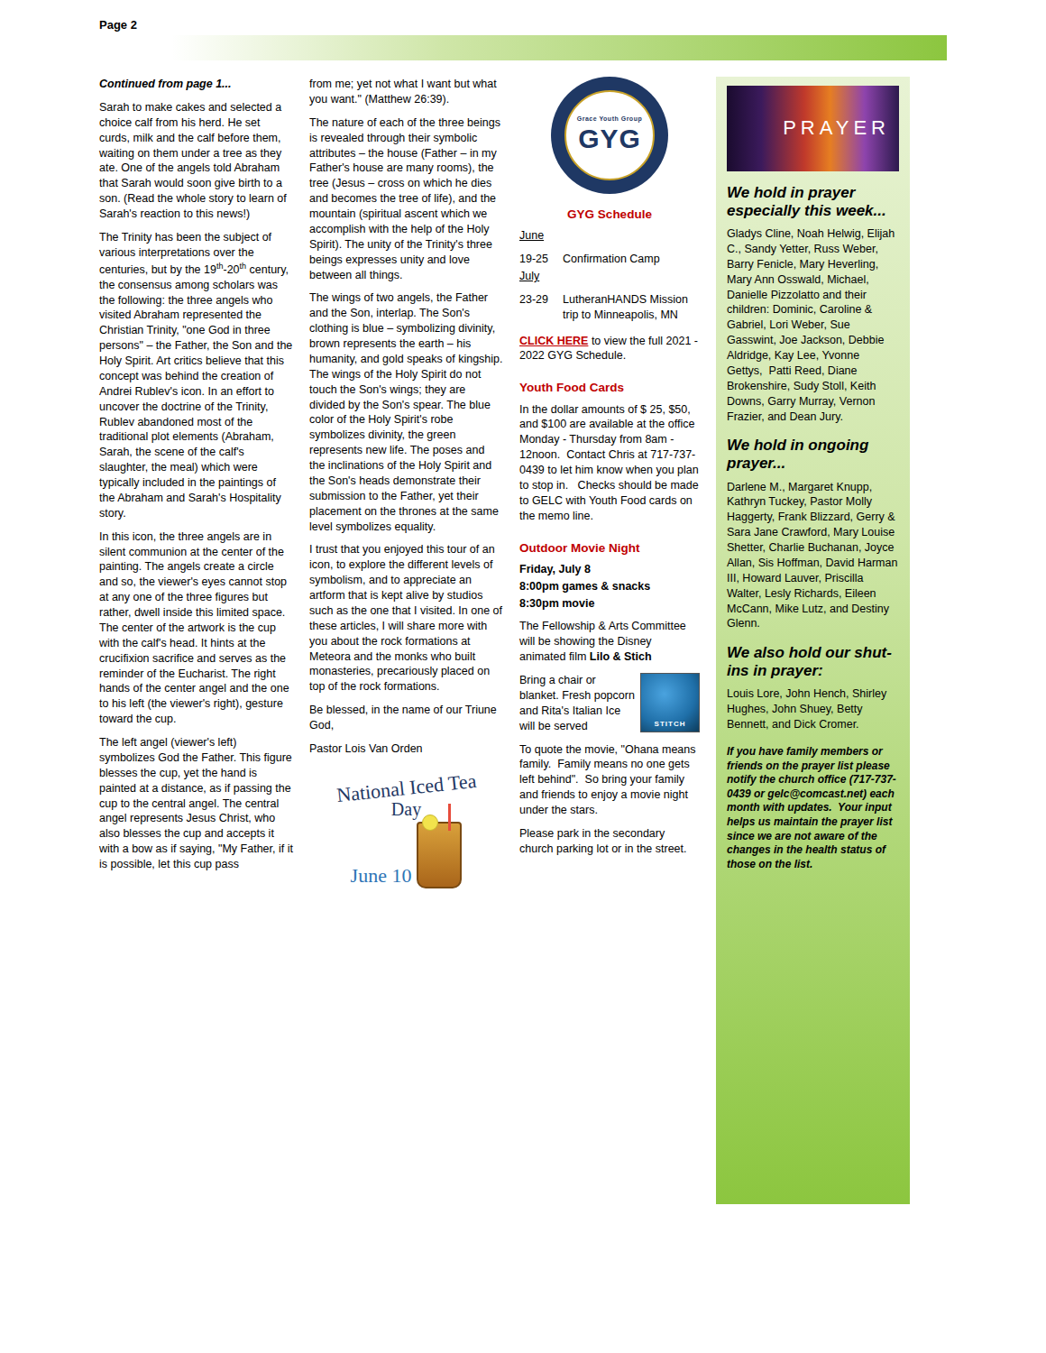Page 2
Continued from page 1...
Sarah to make cakes and selected a choice calf from his herd. He set curds, milk and the calf before them, waiting on them under a tree as they ate. One of the angels told Abraham that Sarah would soon give birth to a son. (Read the whole story to learn of Sarah's reaction to this news!)
The Trinity has been the subject of various interpretations over the centuries, but by the 19th-20th century, the consensus among scholars was the following: the three angels who visited Abraham represented the Christian Trinity, "one God in three persons" – the Father, the Son and the Holy Spirit. Art critics believe that this concept was behind the creation of Andrei Rublev's icon. In an effort to uncover the doctrine of the Trinity, Rublev abandoned most of the traditional plot elements (Abraham, Sarah, the scene of the calf's slaughter, the meal) which were typically included in the paintings of the Abraham and Sarah's Hospitality story.
In this icon, the three angels are in silent communion at the center of the painting. The angels create a circle and so, the viewer's eyes cannot stop at any one of the three figures but rather, dwell inside this limited space. The center of the artwork is the cup with the calf's head. It hints at the crucifixion sacrifice and serves as the reminder of the Eucharist. The right hands of the center angel and the one to his left (the viewer's right), gesture toward the cup.
The left angel (viewer's left) symbolizes God the Father. This figure blesses the cup, yet the hand is painted at a distance, as if passing the cup to the central angel. The central angel represents Jesus Christ, who also blesses the cup and accepts it with a bow as if saying, "My Father, if it is possible, let this cup pass
from me; yet not what I want but what you want." (Matthew 26:39).
The nature of each of the three beings is revealed through their symbolic attributes – the house (Father – in my Father's house are many rooms), the tree (Jesus – cross on which he dies and becomes the tree of life), and the mountain (spiritual ascent which we accomplish with the help of the Holy Spirit). The unity of the Trinity's three beings expresses unity and love between all things.
The wings of two angels, the Father and the Son, interlap. The Son's clothing is blue – symbolizing divinity, brown represents the earth – his humanity, and gold speaks of kingship. The wings of the Holy Spirit do not touch the Son's wings; they are divided by the Son's spear. The blue color of the Holy Spirit's robe symbolizes divinity, the green represents new life. The poses and the inclinations of the Holy Spirit and the Son's heads demonstrate their submission to the Father, yet their placement on the thrones at the same level symbolizes equality.
I trust that you enjoyed this tour of an icon, to explore the different levels of symbolism, and to appreciate an artform that is kept alive by studios such as the one that I visited. In one of these articles, I will share more with you about the rock formations at Meteora and the monks who built monasteries, precariously placed on top of the rock formations.
Be blessed, in the name of our Triune God,
Pastor Lois Van Orden
National Iced Tea Day June 10
Grace Youth Group GYG
GYG Schedule
June
19-25 Confirmation Camp
July
23-29 LutheranHANDS Mission trip to Minneapolis, MN
CLICK HERE to view the full 2021 - 2022 GYG Schedule.
Youth Food Cards
In the dollar amounts of $ 25, $50, and $100 are available at the office Monday - Thursday from 8am - 12noon. Contact Chris at 717-737-0439 to let him know when you plan to stop in. Checks should be made to GELC with Youth Food cards on the memo line.
Outdoor Movie Night
Friday, July 8
8:00pm games & snacks
8:30pm movie
The Fellowship & Arts Committee will be showing the Disney animated film Lilo & Stich
STITCH
Bring a chair or blanket. Fresh popcorn and Rita's Italian Ice will be served
To quote the movie, "Ohana means family. Family means no one gets left behind". So bring your family and friends to enjoy a movie night under the stars.
Please park in the secondary church parking lot or in the street.
PRAYER
We hold in prayer especially this week...
Gladys Cline, Noah Helwig, Elijah C., Sandy Yetter, Russ Weber, Barry Fenicle, Mary Heverling, Mary Ann Osswald, Michael, Danielle Pizzolatto and their children: Dominic, Caroline & Gabriel, Lori Weber, Sue Gasswint, Joe Jackson, Debbie Aldridge, Kay Lee, Yvonne Gettys, Patti Reed, Diane Brokenshire, Sudy Stoll, Keith Downs, Garry Murray, Vernon Frazier, and Dean Jury.
We hold in ongoing prayer...
Darlene M., Margaret Knupp, Kathryn Tuckey, Pastor Molly Haggerty, Frank Blizzard, Gerry & Sara Jane Crawford, Mary Louise Shetter, Charlie Buchanan, Joyce Allan, Sis Hoffman, David Harman III, Howard Lauver, Priscilla Walter, Lesly Richards, Eileen McCann, Mike Lutz, and Destiny Glenn.
We also hold our shut-ins in prayer:
Louis Lore, John Hench, Shirley Hughes, John Shuey, Betty Bennett, and Dick Cromer.
If you have family members or friends on the prayer list please notify the church office (717-737-0439 or gelc@comcast.net) each month with updates. Your input helps us maintain the prayer list since we are not aware of the changes in the health status of those on the list.